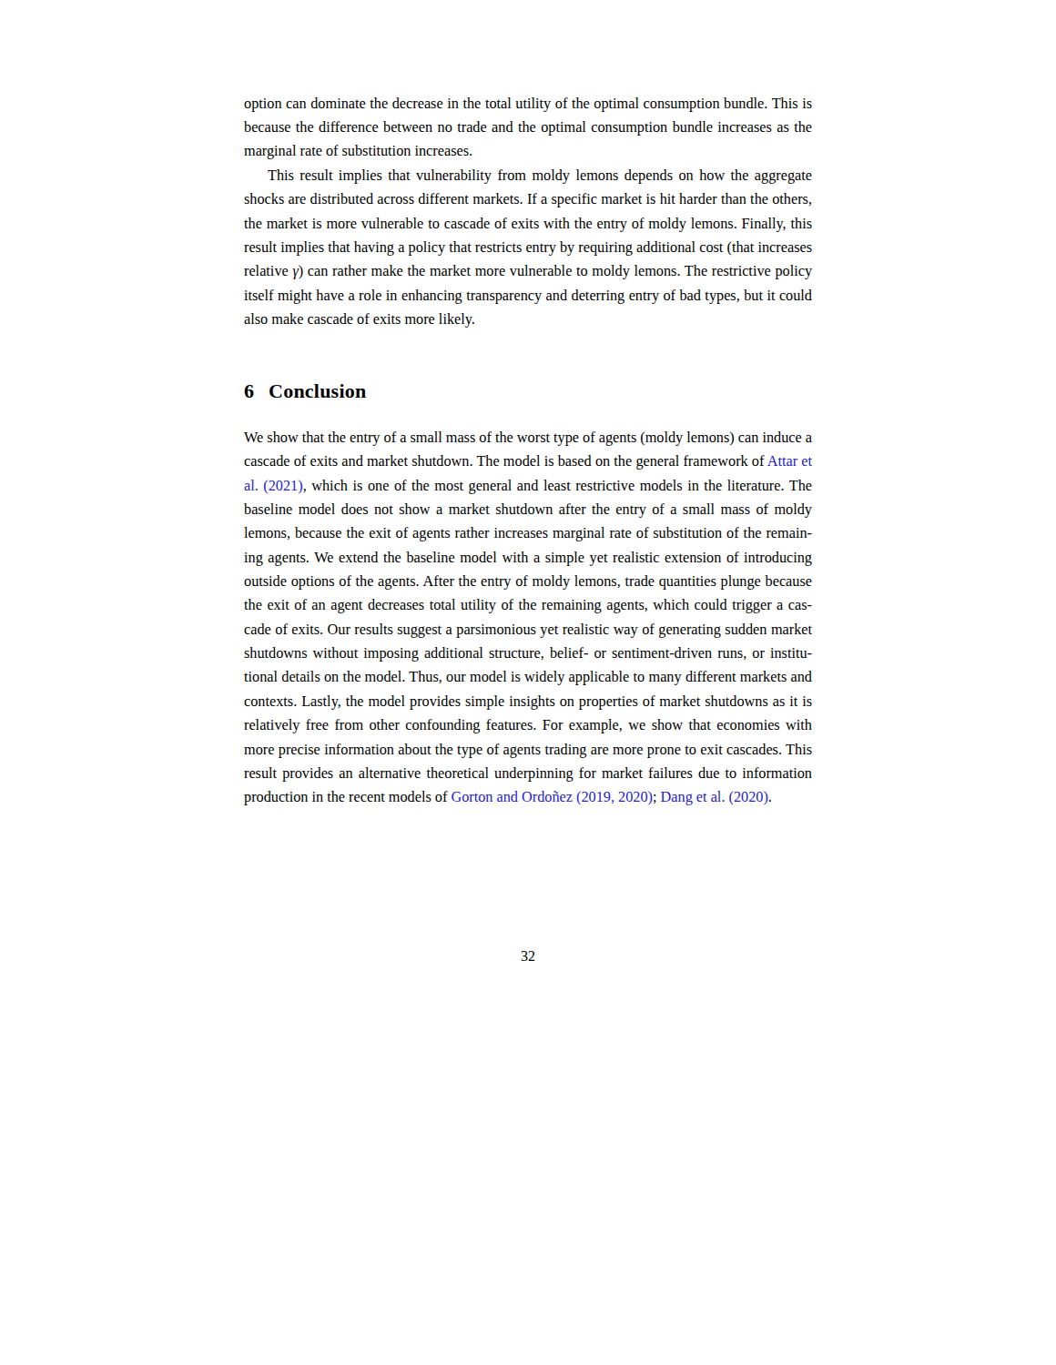option can dominate the decrease in the total utility of the optimal consumption bundle. This is because the difference between no trade and the optimal consumption bundle increases as the marginal rate of substitution increases.
This result implies that vulnerability from moldy lemons depends on how the aggregate shocks are distributed across different markets. If a specific market is hit harder than the others, the market is more vulnerable to cascade of exits with the entry of moldy lemons. Finally, this result implies that having a policy that restricts entry by requiring additional cost (that increases relative γ) can rather make the market more vulnerable to moldy lemons. The restrictive policy itself might have a role in enhancing transparency and deterring entry of bad types, but it could also make cascade of exits more likely.
6 Conclusion
We show that the entry of a small mass of the worst type of agents (moldy lemons) can induce a cascade of exits and market shutdown. The model is based on the general framework of Attar et al. (2021), which is one of the most general and least restrictive models in the literature. The baseline model does not show a market shutdown after the entry of a small mass of moldy lemons, because the exit of agents rather increases marginal rate of substitution of the remaining agents. We extend the baseline model with a simple yet realistic extension of introducing outside options of the agents. After the entry of moldy lemons, trade quantities plunge because the exit of an agent decreases total utility of the remaining agents, which could trigger a cascade of exits. Our results suggest a parsimonious yet realistic way of generating sudden market shutdowns without imposing additional structure, belief- or sentiment-driven runs, or institutional details on the model. Thus, our model is widely applicable to many different markets and contexts. Lastly, the model provides simple insights on properties of market shutdowns as it is relatively free from other confounding features. For example, we show that economies with more precise information about the type of agents trading are more prone to exit cascades. This result provides an alternative theoretical underpinning for market failures due to information production in the recent models of Gorton and Ordoñez (2019, 2020); Dang et al. (2020).
32